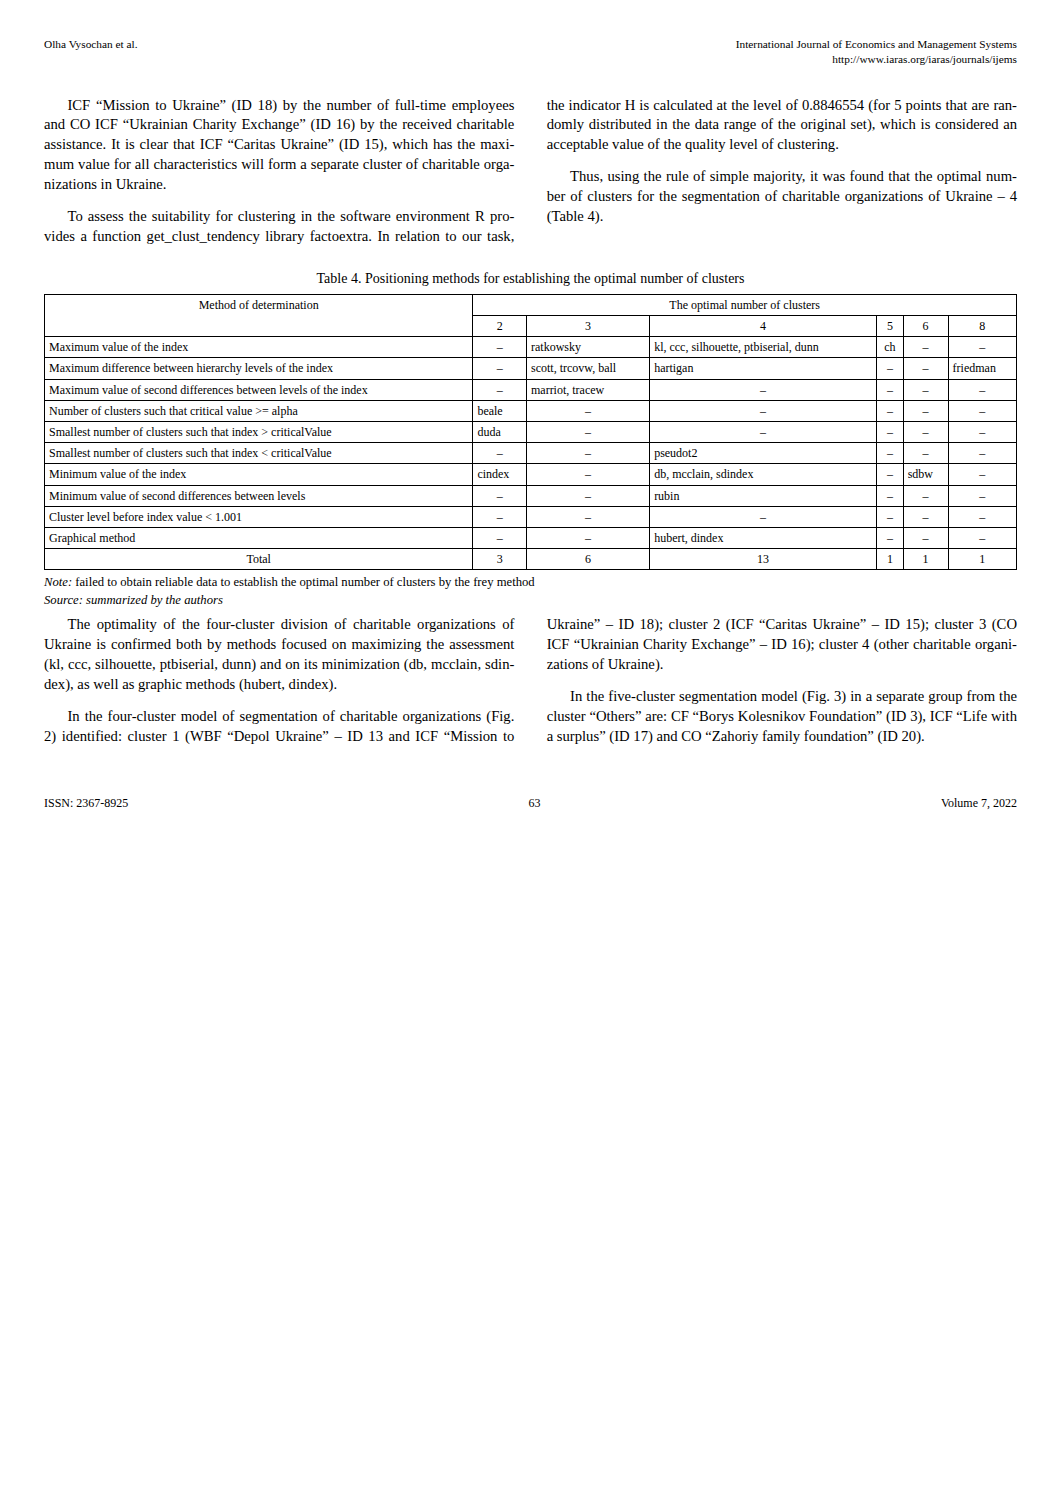Olha Vysochan et al.
International Journal of Economics and Management Systems
http://www.iaras.org/iaras/journals/ijems
ICF “Mission to Ukraine” (ID 18) by the number of full-time employees and CO ICF “Ukrainian Charity Exchange” (ID 16) by the received charitable assistance. It is clear that ICF “Caritas Ukraine” (ID 15), which has the maximum value for all characteristics will form a separate cluster of charitable organizations in Ukraine.
To assess the suitability for clustering in the software environment R provides a function get_clust_tendency library factoextra. In relation to our task, the indicator H is calculated at the level of 0.8846554 (for 5 points that are randomly distributed in the data range of the original set), which is considered an acceptable value of the quality level of clustering.
Thus, using the rule of simple majority, it was found that the optimal number of clusters for the segmentation of charitable organizations of Ukraine – 4 (Table 4).
Table 4. Positioning methods for establishing the optimal number of clusters
| Method of determination | The optimal number of clusters |
| --- | --- |
| 2 | 3 | 4 | 5 | 6 | 8 |
| Maximum value of the index | – | ratkowsky | kl, ccc, silhouette, ptbiserial, dunn | ch | – | – |
| Maximum difference between hierarchy levels of the index | – | scott, trcovw, ball | hartigan | – | – | friedman |
| Maximum value of second differences between levels of the index | – | marriot, tracew | – | – | – | – |
| Number of clusters such that critical value >= alpha | beale | – | – | – | – | – |
| Smallest number of clusters such that index > criticalValue | duda | – | – | – | – | – |
| Smallest number of clusters such that index < criticalValue | – | – | pseudot2 | – | – | – |
| Minimum value of the index | cindex | – | db, mcclain, sdindex | – | sdbw | – |
| Minimum value of second differences between levels | – | – | rubin | – | – | – |
| Cluster level before index value < 1.001 | – | – | – | – | – | – |
| Graphical method | – | – | hubert, dindex | – | – | – |
| Total | 3 | 6 | 13 | 1 | 1 | 1 |
Note: failed to obtain reliable data to establish the optimal number of clusters by the frey method
Source: summarized by the authors
The optimality of the four-cluster division of charitable organizations of Ukraine is confirmed both by methods focused on maximizing the assessment (kl, ccc, silhouette, ptbiserial, dunn) and on its minimization (db, mcclain, sdindex), as well as graphic methods (hubert, dindex).
In the four-cluster model of segmentation of charitable organizations (Fig. 2) identified: cluster 1 (WBF “Depol Ukraine” – ID 13 and ICF “Mission to Ukraine” – ID 18); cluster 2 (ICF “Caritas Ukraine” – ID 15); cluster 3 (CO ICF “Ukrainian Charity Exchange” – ID 16); cluster 4 (other charitable organizations of Ukraine).
In the five-cluster segmentation model (Fig. 3) in a separate group from the cluster “Others” are: CF “Borys Kolesnikov Foundation” (ID 3), ICF “Life with a surplus” (ID 17) and CO “Zahoriy family foundation” (ID 20).
ISSN: 2367-8925
63
Volume 7, 2022